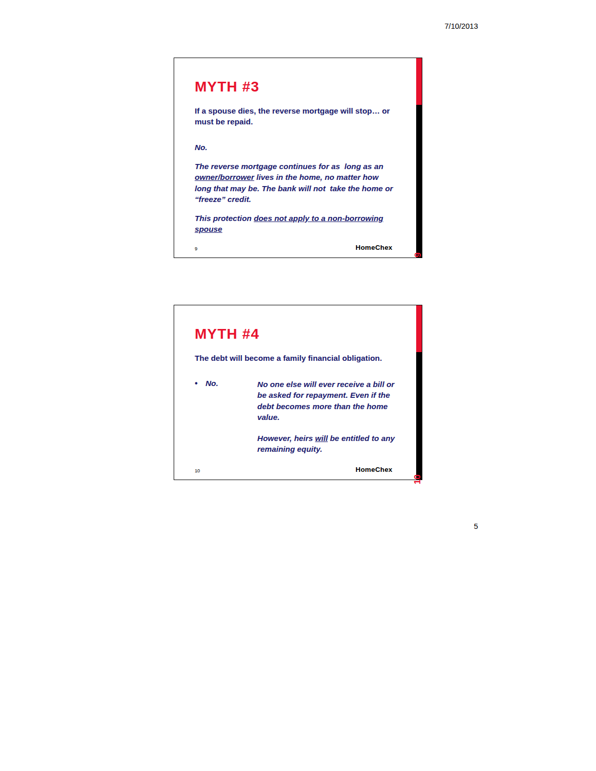7/10/2013
MYTH #3
If a spouse dies, the reverse mortgage will stop… or must be repaid.
No.
The reverse mortgage continues for as long as an owner/borrower lives in the home, no matter how long that may be. The bank will not take the home or “freeze” credit.
This protection does not apply to a non-borrowing spouse
9 HomeChex
9
MYTH #4
The debt will become a family financial obligation.
No.
No one else will ever receive a bill or be asked for repayment. Even if the debt becomes more than the home value.
However, heirs will be entitled to any remaining equity.
10 HomeChex
10
5